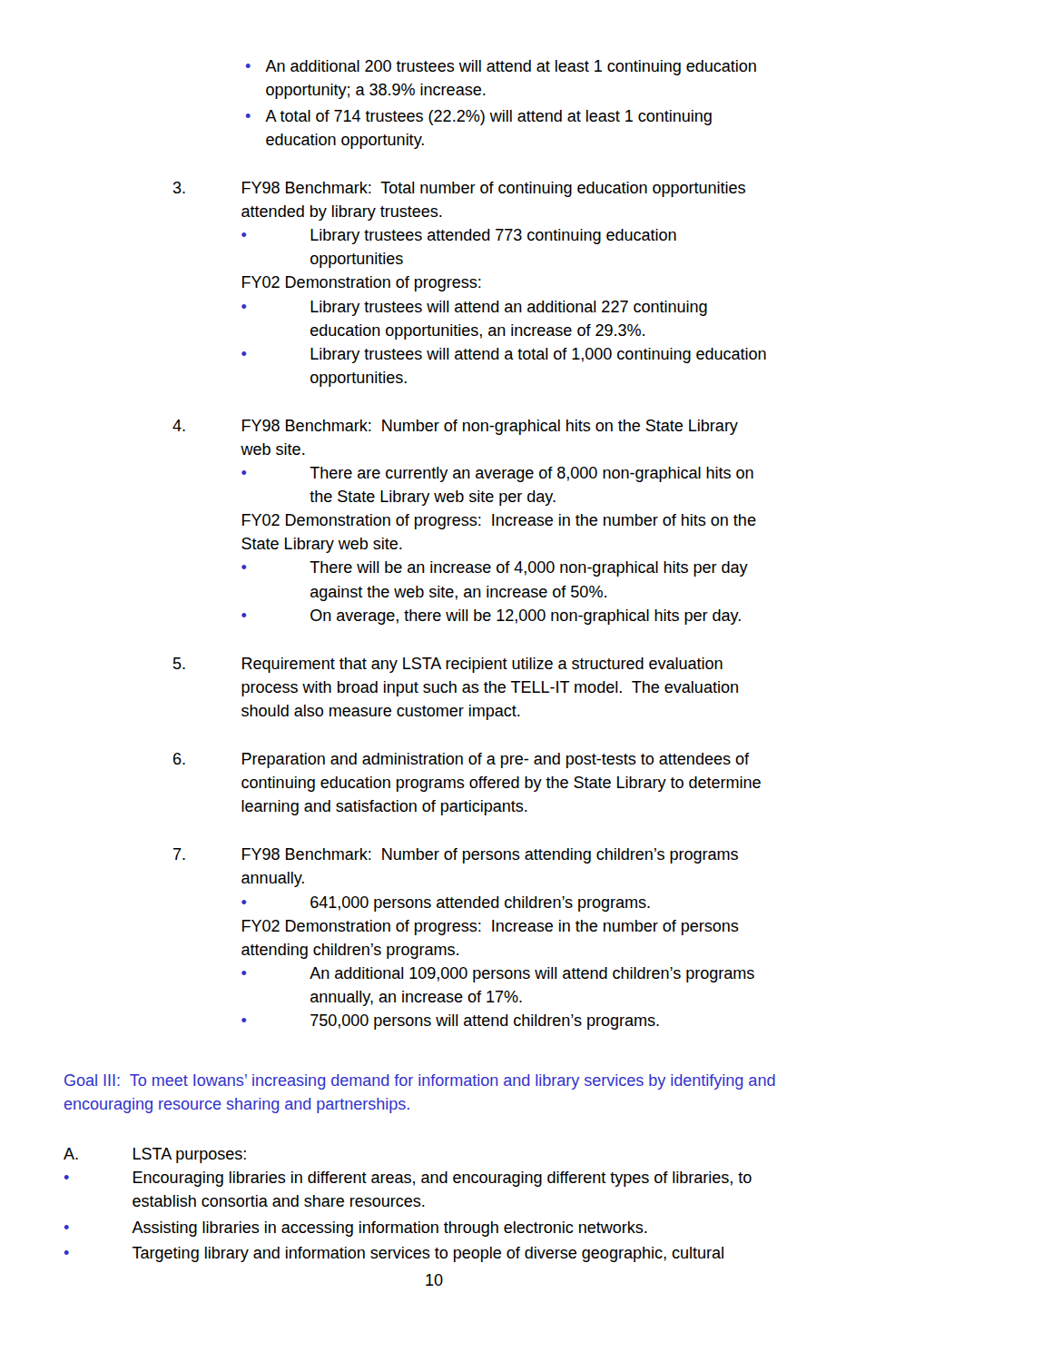• An additional 200 trustees will attend at least 1 continuing education opportunity; a 38.9% increase.
• A total of 714 trustees (22.2%) will attend at least 1 continuing education opportunity.
3.
FY98 Benchmark: Total number of continuing education opportunities attended by library trustees.
• Library trustees attended 773 continuing education opportunities
FY02 Demonstration of progress:
• Library trustees will attend an additional 227 continuing education opportunities, an increase of 29.3%.
• Library trustees will attend a total of 1,000 continuing education opportunities.
4.
FY98 Benchmark: Number of non-graphical hits on the State Library web site.
• There are currently an average of 8,000 non-graphical hits on the State Library web site per day.
FY02 Demonstration of progress: Increase in the number of hits on the State Library web site.
• There will be an increase of 4,000 non-graphical hits per day against the web site, an increase of 50%.
• On average, there will be 12,000 non-graphical hits per day.
5.
Requirement that any LSTA recipient utilize a structured evaluation process with broad input such as the TELL-IT model. The evaluation should also measure customer impact.
6.
Preparation and administration of a pre- and post-tests to attendees of continuing education programs offered by the State Library to determine learning and satisfaction of participants.
7.
FY98 Benchmark: Number of persons attending children’s programs annually.
• 641,000 persons attended children’s programs.
FY02 Demonstration of progress: Increase in the number of persons attending children’s programs.
• An additional 109,000 persons will attend children’s programs annually, an increase of 17%.
• 750,000 persons will attend children’s programs.
Goal III: To meet Iowans’ increasing demand for information and library services by identifying and encouraging resource sharing and partnerships.
A. LSTA purposes:
• Encouraging libraries in different areas, and encouraging different types of libraries, to establish consortia and share resources.
• Assisting libraries in accessing information through electronic networks.
• Targeting library and information services to people of diverse geographic, cultural
10